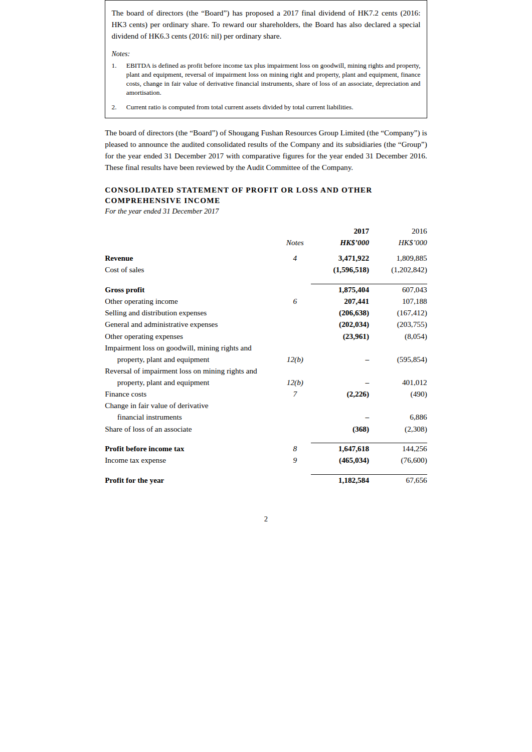The board of directors (the “Board”) has proposed a 2017 final dividend of HK7.2 cents (2016: HK3 cents) per ordinary share. To reward our shareholders, the Board has also declared a special dividend of HK6.3 cents (2016: nil) per ordinary share.
Notes:
1. EBITDA is defined as profit before income tax plus impairment loss on goodwill, mining rights and property, plant and equipment, reversal of impairment loss on mining right and property, plant and equipment, finance costs, change in fair value of derivative financial instruments, share of loss of an associate, depreciation and amortisation.
2. Current ratio is computed from total current assets divided by total current liabilities.
The board of directors (the “Board”) of Shougang Fushan Resources Group Limited (the “Company”) is pleased to announce the audited consolidated results of the Company and its subsidiaries (the “Group”) for the year ended 31 December 2017 with comparative figures for the year ended 31 December 2016. These final results have been reviewed by the Audit Committee of the Company.
Consolidated Statement of Profit or Loss and Other Comprehensive Income
For the year ended 31 December 2017
| | | 2017 | 2016 |
| | Notes | HK$’000 | HK$’000 |
| Revenue | 4 | 3,471,922 | 1,809,885 |
| Cost of sales | | (1,596,518) | (1,202,842) |
| Gross profit | | 1,875,404 | 607,043 |
| Other operating income | 6 | 207,441 | 107,188 |
| Selling and distribution expenses | | (206,638) | (167,412) |
| General and administrative expenses | | (202,034) | (203,755) |
| Other operating expenses | | (23,961) | (8,054) |
| Impairment loss on goodwill, mining rights and | | | |
| property, plant and equipment | 12(b) | – | (595,854) |
| Reversal of impairment loss on mining rights and | | | |
| property, plant and equipment | 12(b) | – | 401,012 |
| Finance costs | 7 | (2,226) | (490) |
| Change in fair value of derivative | | | |
| financial instruments | | – | 6,886 |
| Share of loss of an associate | | (368) | (2,308) |
| Profit before income tax | 8 | 1,647,618 | 144,256 |
| Income tax expense | 9 | (465,034) | (76,600) |
| Profit for the year | | 1,182,584 | 67,656 |
2